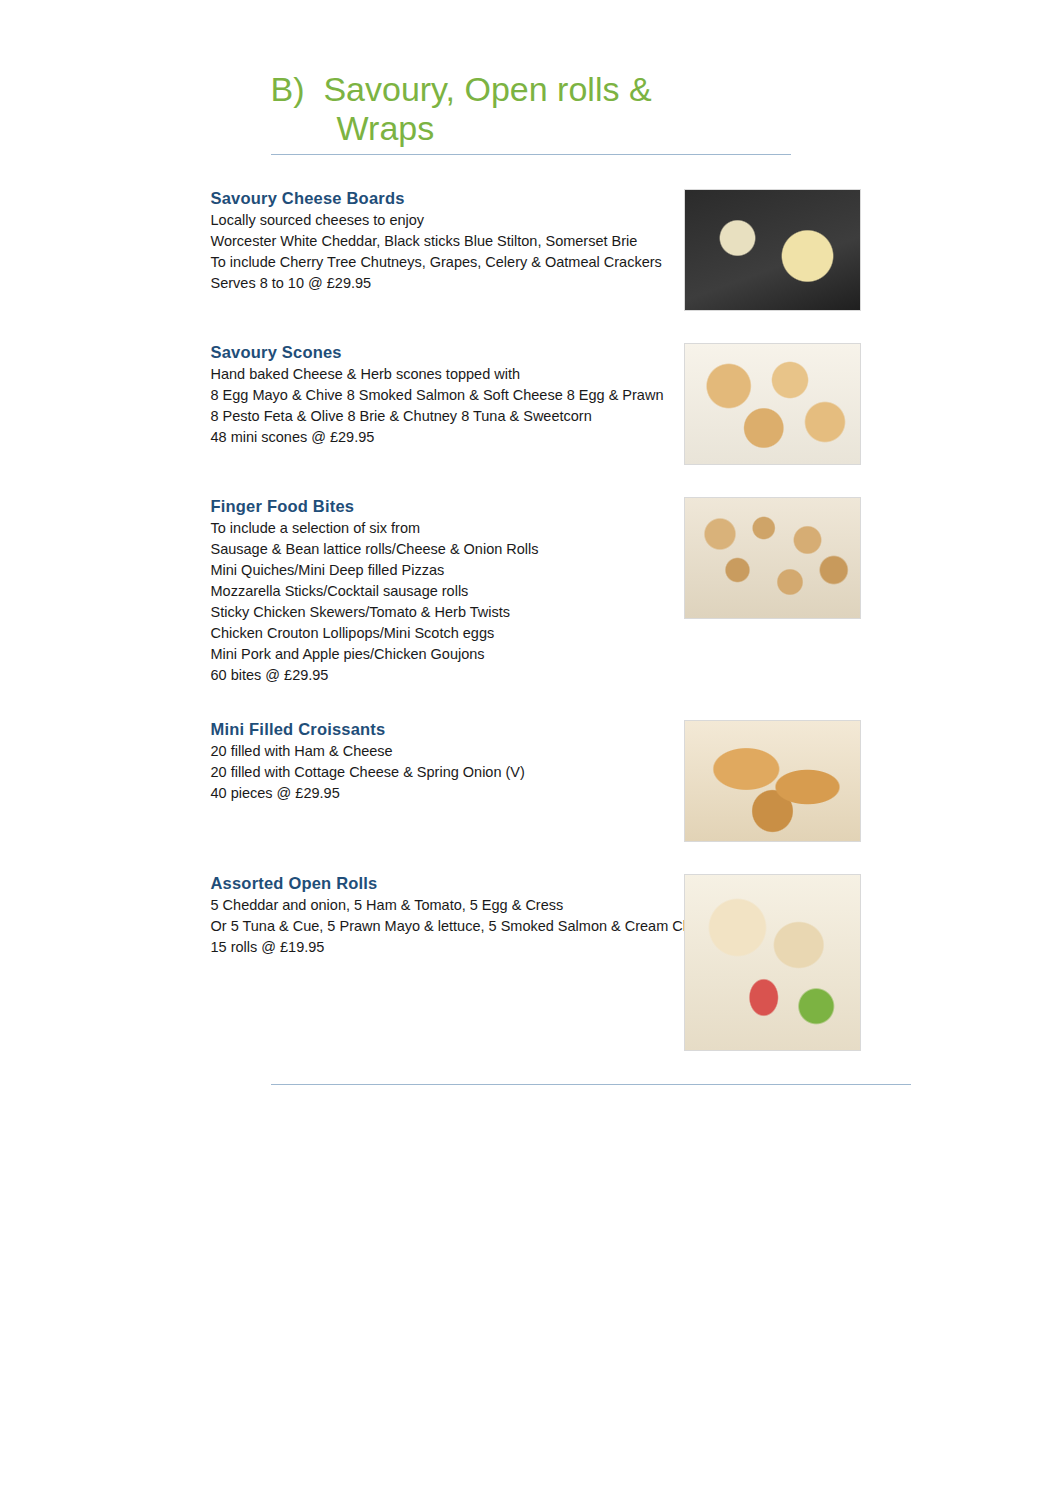B) Savoury, Open rolls &
Wraps
Savoury Cheese Boards
Locally sourced cheeses to enjoy
Worcester White Cheddar, Black sticks Blue Stilton, Somerset Brie
To include Cherry Tree Chutneys, Grapes, Celery & Oatmeal Crackers
Serves 8 to 10 @ £29.95
Savoury Scones
Hand baked Cheese & Herb scones topped with
8 Egg Mayo & Chive 8 Smoked Salmon & Soft Cheese 8 Egg & Prawn
8 Pesto Feta & Olive 8 Brie & Chutney 8 Tuna & Sweetcorn
48 mini scones @ £29.95
Finger Food Bites
To include a selection of six from
Sausage & Bean lattice rolls/Cheese & Onion Rolls
Mini Quiches/Mini Deep filled Pizzas
Mozzarella Sticks/Cocktail sausage rolls
Sticky Chicken Skewers/Tomato & Herb Twists
Chicken Crouton Lollipops/Mini Scotch eggs
Mini Pork and Apple pies/Chicken Goujons
60 bites @ £29.95
Mini Filled Croissants
20 filled with Ham & Cheese
20 filled with Cottage Cheese & Spring Onion (V)
40 pieces @ £29.95
Assorted Open Rolls
5 Cheddar and onion, 5 Ham & Tomato, 5 Egg & Cress
Or 5 Tuna & Cue, 5 Prawn Mayo & lettuce, 5 Smoked Salmon & Cream Cheese
15 rolls @ £19.95